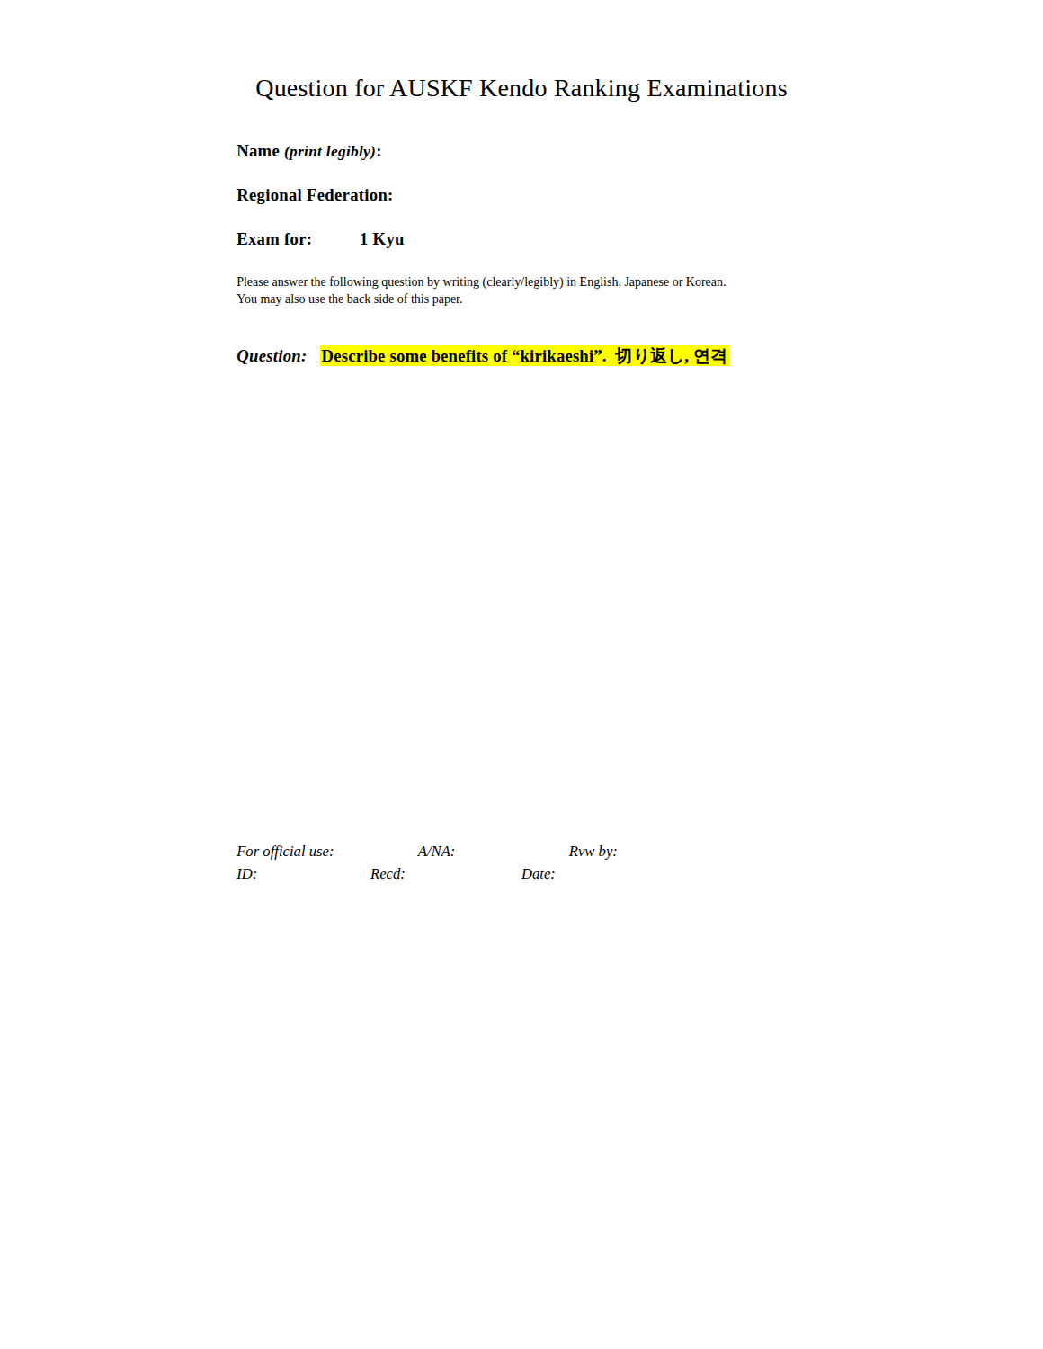Question for AUSKF Kendo Ranking Examinations
Name (print legibly):
Regional Federation:
Exam for:1 Kyu
Please answer the following question by writing (clearly/legibly) in English, Japanese or Korean.
You may also use the back side of this paper.
Question: Describe some benefits of “kirikaeshi”. 切り返し, 연격
For official use: A/NA: Rvw by:
ID: Recd: Date: